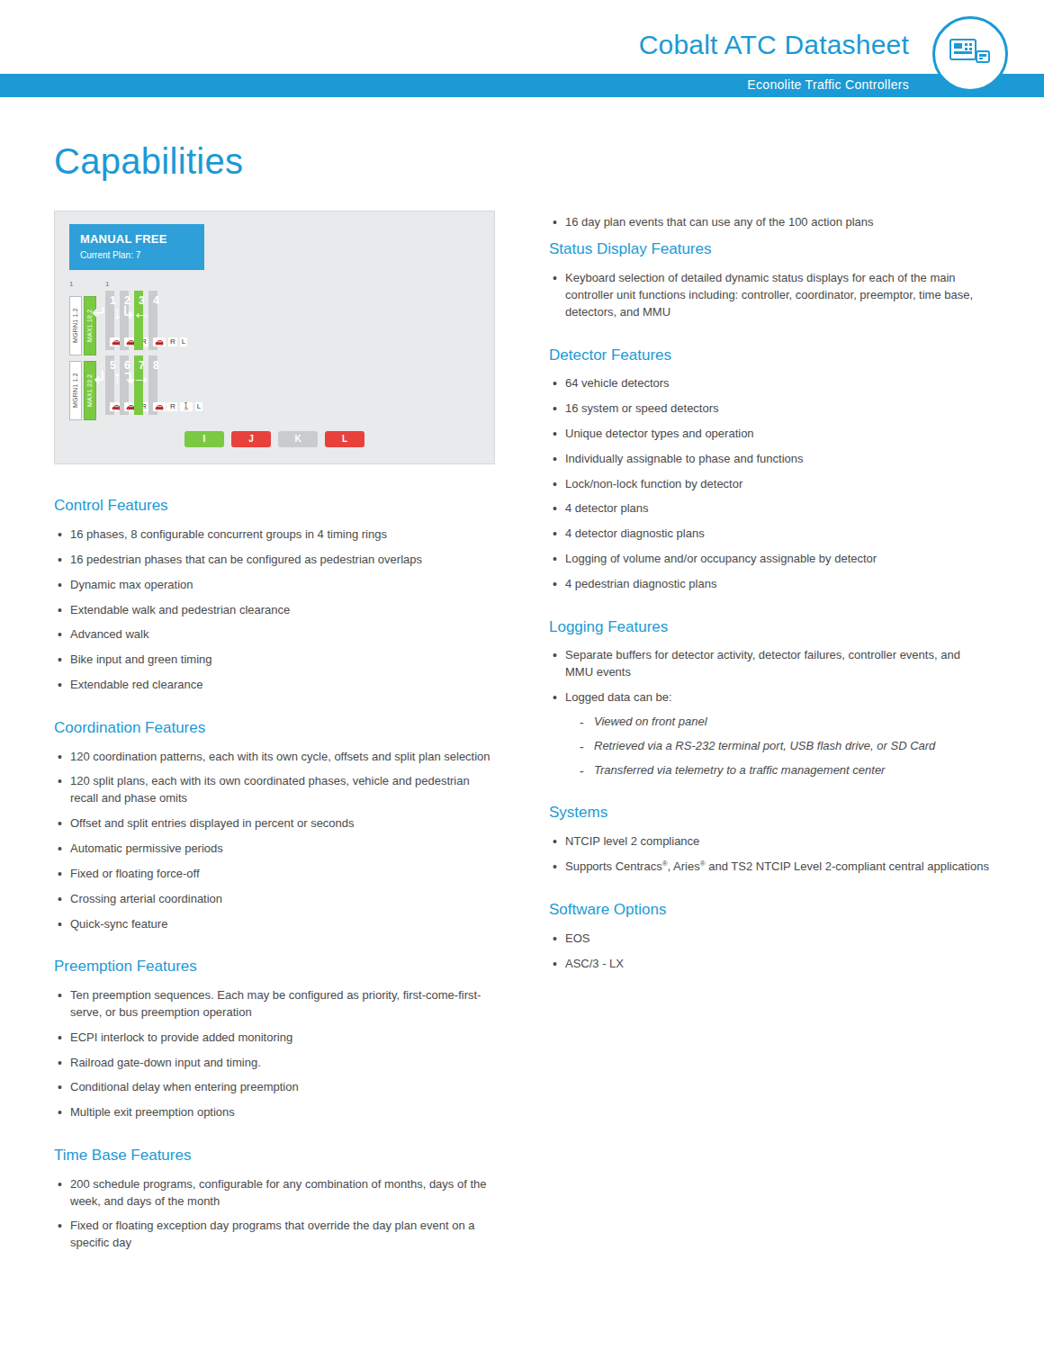Cobalt ATC Datasheet
Econolite Traffic Controllers
Capabilities
MANUAL FREE Current Plan: 7
1
MGRN1 1.2
MAX1 18.2
MGRN1 1.2
MAX1 23.2
1
1 ↵
🚗R
2 ↓
🚗R
3 ↳
4 ←
🚗RL
5 ↲
🚗R
6 ↑
🚗R🚶L
7 ↴
8 →
🚗R🚶L
I
J
K
L
Control Features
16 phases, 8 configurable concurrent groups in 4 timing rings
16 pedestrian phases that can be configured as pedestrian overlaps
Dynamic max operation
Extendable walk and pedestrian clearance
Advanced walk
Bike input and green timing
Extendable red clearance
Coordination Features
120 coordination patterns, each with its own cycle, offsets and split plan selection
120 split plans, each with its own coordinated phases, vehicle and pedestrian recall and phase omits
Offset and split entries displayed in percent or seconds
Automatic permissive periods
Fixed or floating force-off
Crossing arterial coordination
Quick-sync feature
Preemption Features
Ten preemption sequences. Each may be configured as priority, first-come-first-serve, or bus preemption operation
ECPI interlock to provide added monitoring
Railroad gate-down input and timing.
Conditional delay when entering preemption
Multiple exit preemption options
Time Base Features
200 schedule programs, configurable for any combination of months, days of the week, and days of the month
Fixed or floating exception day programs that override the day plan event on a specific day
16 day plan events that can use any of the 100 action plans
Status Display Features
Keyboard selection of detailed dynamic status displays for each of the main controller unit functions including: controller, coordinator, preemptor, time base, detectors, and MMU
Detector Features
64 vehicle detectors
16 system or speed detectors
Unique detector types and operation
Individually assignable to phase and functions
Lock/non-lock function by detector
4 detector plans
4 detector diagnostic plans
Logging of volume and/or occupancy assignable by detector
4 pedestrian diagnostic plans
Logging Features
Separate buffers for detector activity, detector failures, controller events, and MMU events
Logged data can be:
Viewed on front panel
Retrieved via a RS-232 terminal port, USB flash drive, or SD Card
Transferred via telemetry to a traffic management center
Systems
NTCIP level 2 compliance
Supports Centracs®, Aries® and TS2 NTCIP Level 2-compliant central applications
Software Options
EOS
ASC/3 - LX